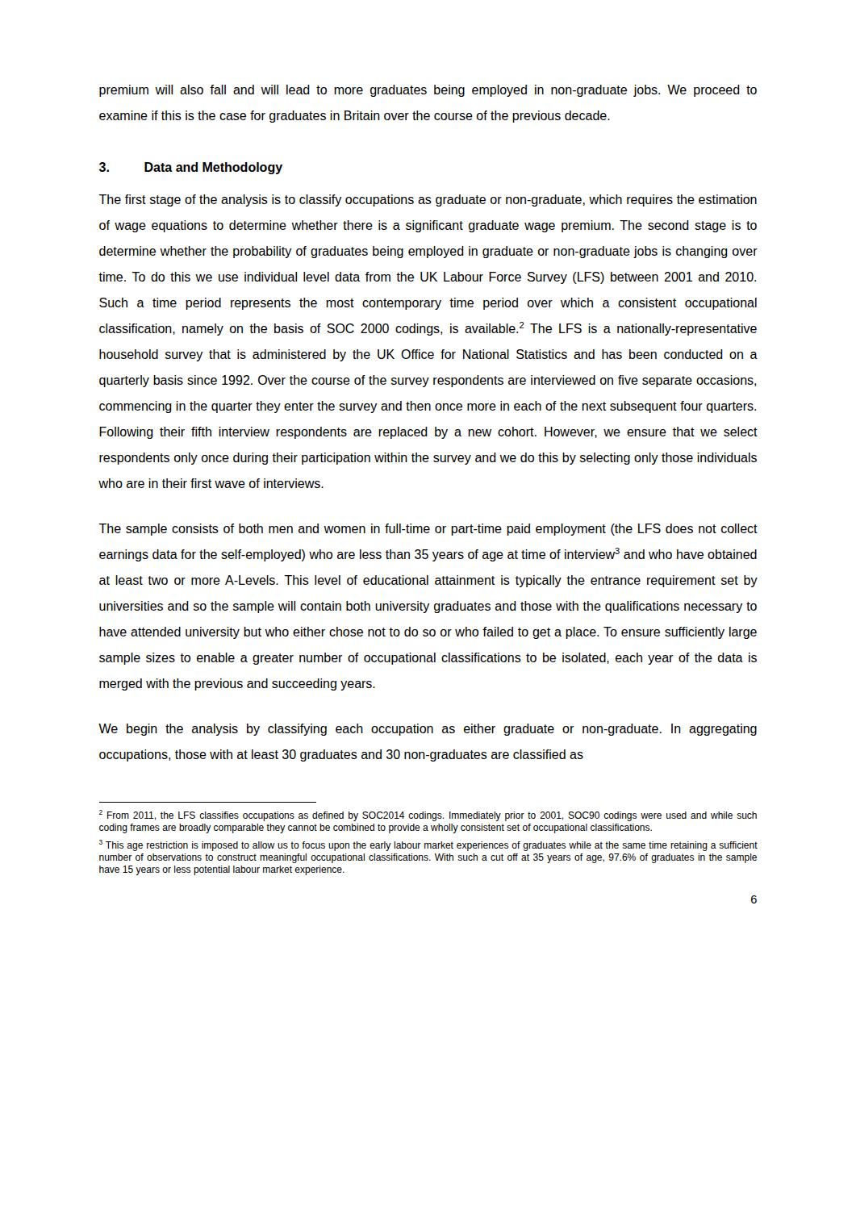premium will also fall and will lead to more graduates being employed in non-graduate jobs. We proceed to examine if this is the case for graduates in Britain over the course of the previous decade.
3. Data and Methodology
The first stage of the analysis is to classify occupations as graduate or non-graduate, which requires the estimation of wage equations to determine whether there is a significant graduate wage premium. The second stage is to determine whether the probability of graduates being employed in graduate or non-graduate jobs is changing over time. To do this we use individual level data from the UK Labour Force Survey (LFS) between 2001 and 2010. Such a time period represents the most contemporary time period over which a consistent occupational classification, namely on the basis of SOC 2000 codings, is available.2 The LFS is a nationally-representative household survey that is administered by the UK Office for National Statistics and has been conducted on a quarterly basis since 1992. Over the course of the survey respondents are interviewed on five separate occasions, commencing in the quarter they enter the survey and then once more in each of the next subsequent four quarters. Following their fifth interview respondents are replaced by a new cohort. However, we ensure that we select respondents only once during their participation within the survey and we do this by selecting only those individuals who are in their first wave of interviews.
The sample consists of both men and women in full-time or part-time paid employment (the LFS does not collect earnings data for the self-employed) who are less than 35 years of age at time of interview3 and who have obtained at least two or more A-Levels. This level of educational attainment is typically the entrance requirement set by universities and so the sample will contain both university graduates and those with the qualifications necessary to have attended university but who either chose not to do so or who failed to get a place. To ensure sufficiently large sample sizes to enable a greater number of occupational classifications to be isolated, each year of the data is merged with the previous and succeeding years.
We begin the analysis by classifying each occupation as either graduate or non-graduate. In aggregating occupations, those with at least 30 graduates and 30 non-graduates are classified as
2 From 2011, the LFS classifies occupations as defined by SOC2014 codings. Immediately prior to 2001, SOC90 codings were used and while such coding frames are broadly comparable they cannot be combined to provide a wholly consistent set of occupational classifications.
3 This age restriction is imposed to allow us to focus upon the early labour market experiences of graduates while at the same time retaining a sufficient number of observations to construct meaningful occupational classifications. With such a cut off at 35 years of age, 97.6% of graduates in the sample have 15 years or less potential labour market experience.
6